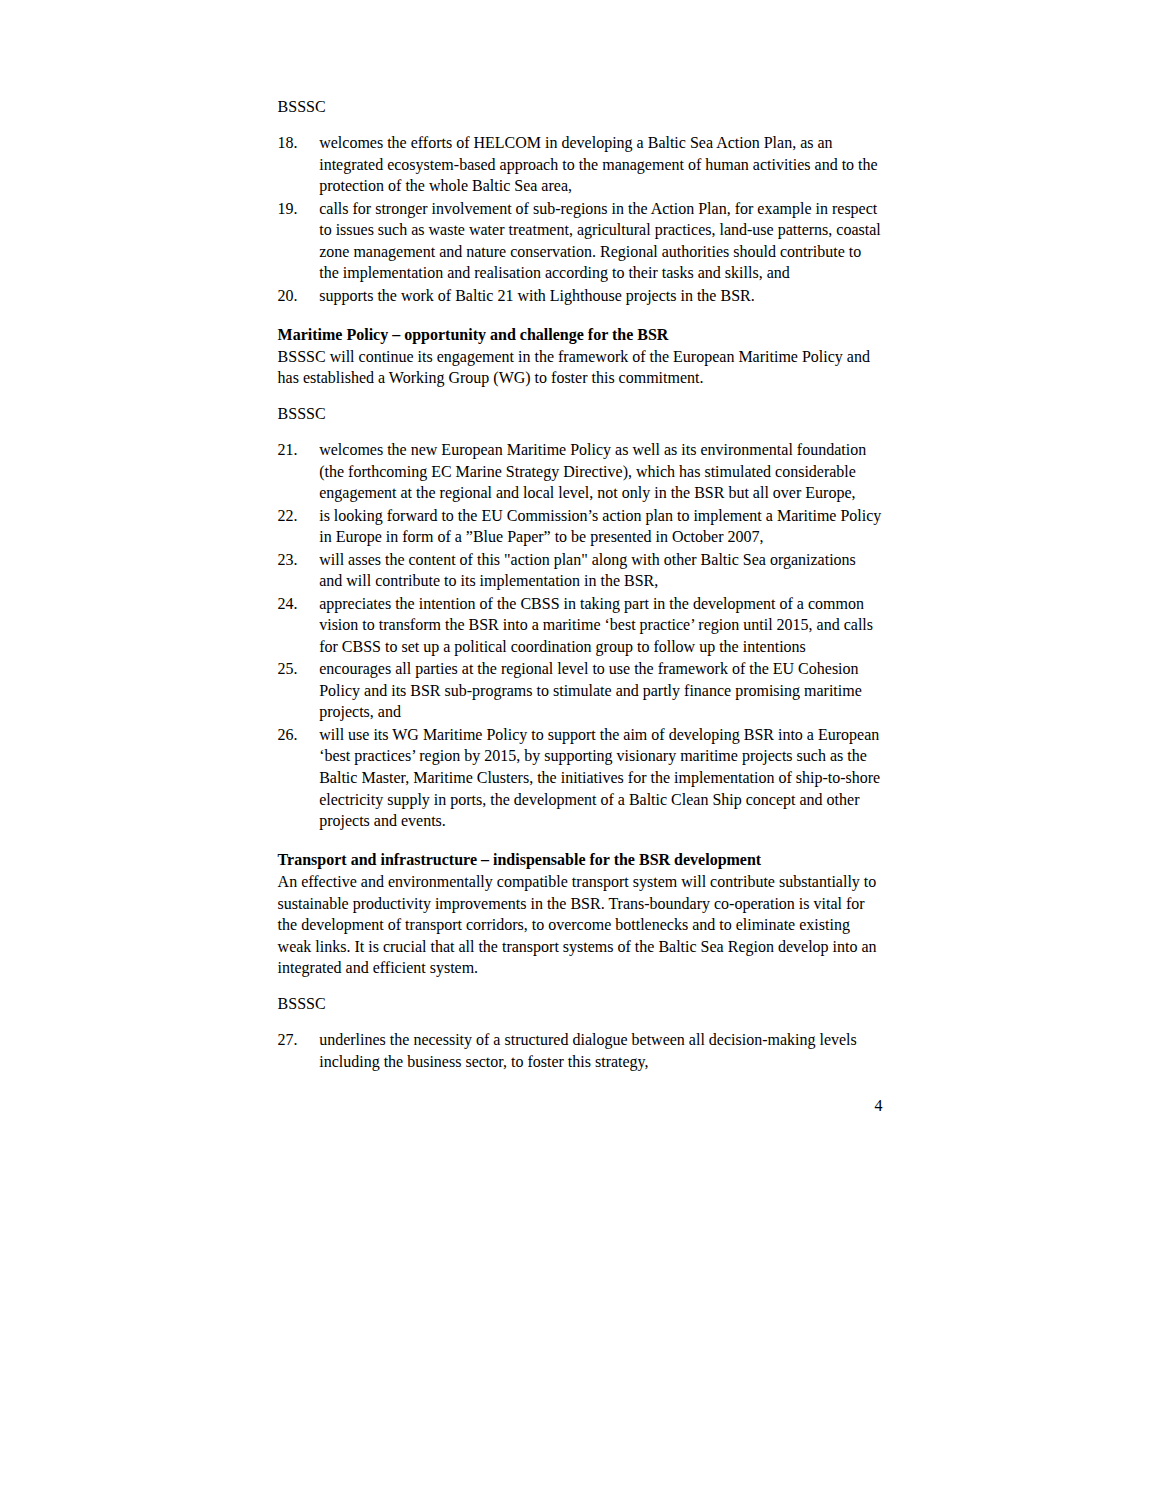BSSSC
18. welcomes the efforts of HELCOM in developing a Baltic Sea Action Plan, as an integrated ecosystem-based approach to the management of human activities and to the protection of the whole Baltic Sea area,
19. calls for stronger involvement of sub-regions in the Action Plan, for example in respect to issues such as waste water treatment, agricultural practices, land-use patterns, coastal zone management and nature conservation. Regional authorities should contribute to the implementation and realisation according to their tasks and skills, and
20. supports the work of Baltic 21 with Lighthouse projects in the BSR.
Maritime Policy – opportunity and challenge for the BSR
BSSSC will continue its engagement in the framework of the European Maritime Policy and has established a Working Group (WG) to foster this commitment.
BSSSC
21. welcomes the new European Maritime Policy as well as its environmental foundation (the forthcoming EC Marine Strategy Directive), which has stimulated considerable engagement at the regional and local level, not only in the BSR but all over Europe,
22. is looking forward to the EU Commission’s action plan to implement a Maritime Policy in Europe in form of a ”Blue Paper” to be presented in October 2007,
23. will asses the content of this "action plan" along with other Baltic Sea organizations and will contribute to its implementation in the BSR,
24. appreciates the intention of the CBSS in taking part in the development of a common vision to transform the BSR into a maritime ‘best practice’ region until 2015, and calls for CBSS to set up a political coordination group to follow up the intentions
25. encourages all parties at the regional level to use the framework of the EU Cohesion Policy and its BSR sub-programs to stimulate and partly finance promising maritime projects, and
26. will use its WG Maritime Policy to support the aim of developing BSR into a European ‘best practices’ region by 2015, by supporting visionary maritime projects such as the Baltic Master, Maritime Clusters, the initiatives for the implementation of ship-to-shore electricity supply in ports, the development of a Baltic Clean Ship concept and other projects and events.
Transport and infrastructure – indispensable for the BSR development
An effective and environmentally compatible transport system will contribute substantially to sustainable productivity improvements in the BSR. Trans-boundary co-operation is vital for the development of transport corridors, to overcome bottlenecks and to eliminate existing weak links. It is crucial that all the transport systems of the Baltic Sea Region develop into an integrated and efficient system.
BSSSC
27. underlines the necessity of a structured dialogue between all decision-making levels including the business sector, to foster this strategy,
4